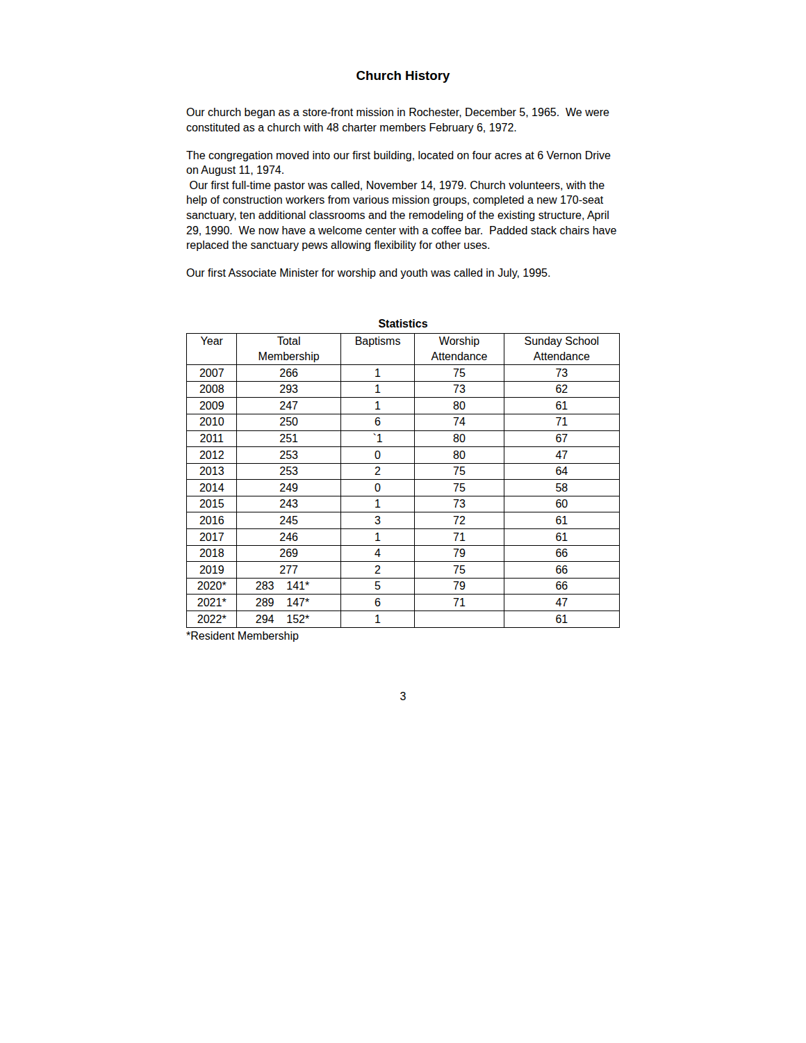Church History
Our church began as a store-front mission in Rochester, December 5, 1965. We were constituted as a church with 48 charter members February 6, 1972.
The congregation moved into our first building, located on four acres at 6 Vernon Drive on August 11, 1974.
Our first full-time pastor was called, November 14, 1979. Church volunteers, with the help of construction workers from various mission groups, completed a new 170-seat sanctuary, ten additional classrooms and the remodeling of the existing structure, April 29, 1990. We now have a welcome center with a coffee bar. Padded stack chairs have replaced the sanctuary pews allowing flexibility for other uses.
Our first Associate Minister for worship and youth was called in July, 1995.
Statistics
| Year | Total Membership | Baptisms | Worship Attendance | Sunday School Attendance |
| --- | --- | --- | --- | --- |
| 2007 | 266 | 1 | 75 | 73 |
| 2008 | 293 | 1 | 73 | 62 |
| 2009 | 247 | 1 | 80 | 61 |
| 2010 | 250 | 6 | 74 | 71 |
| 2011 | 251 | `1 | 80 | 67 |
| 2012 | 253 | 0 | 80 | 47 |
| 2013 | 253 | 2 | 75 | 64 |
| 2014 | 249 | 0 | 75 | 58 |
| 2015 | 243 | 1 | 73 | 60 |
| 2016 | 245 | 3 | 72 | 61 |
| 2017 | 246 | 1 | 71 | 61 |
| 2018 | 269 | 4 | 79 | 66 |
| 2019 | 277 | 2 | 75 | 66 |
| 2020* | 283 141* | 5 | 79 | 66 |
| 2021* | 289 147* | 6 | 71 | 47 |
| 2022* | 294 152* | 1 | | 61 |
*Resident Membership
3